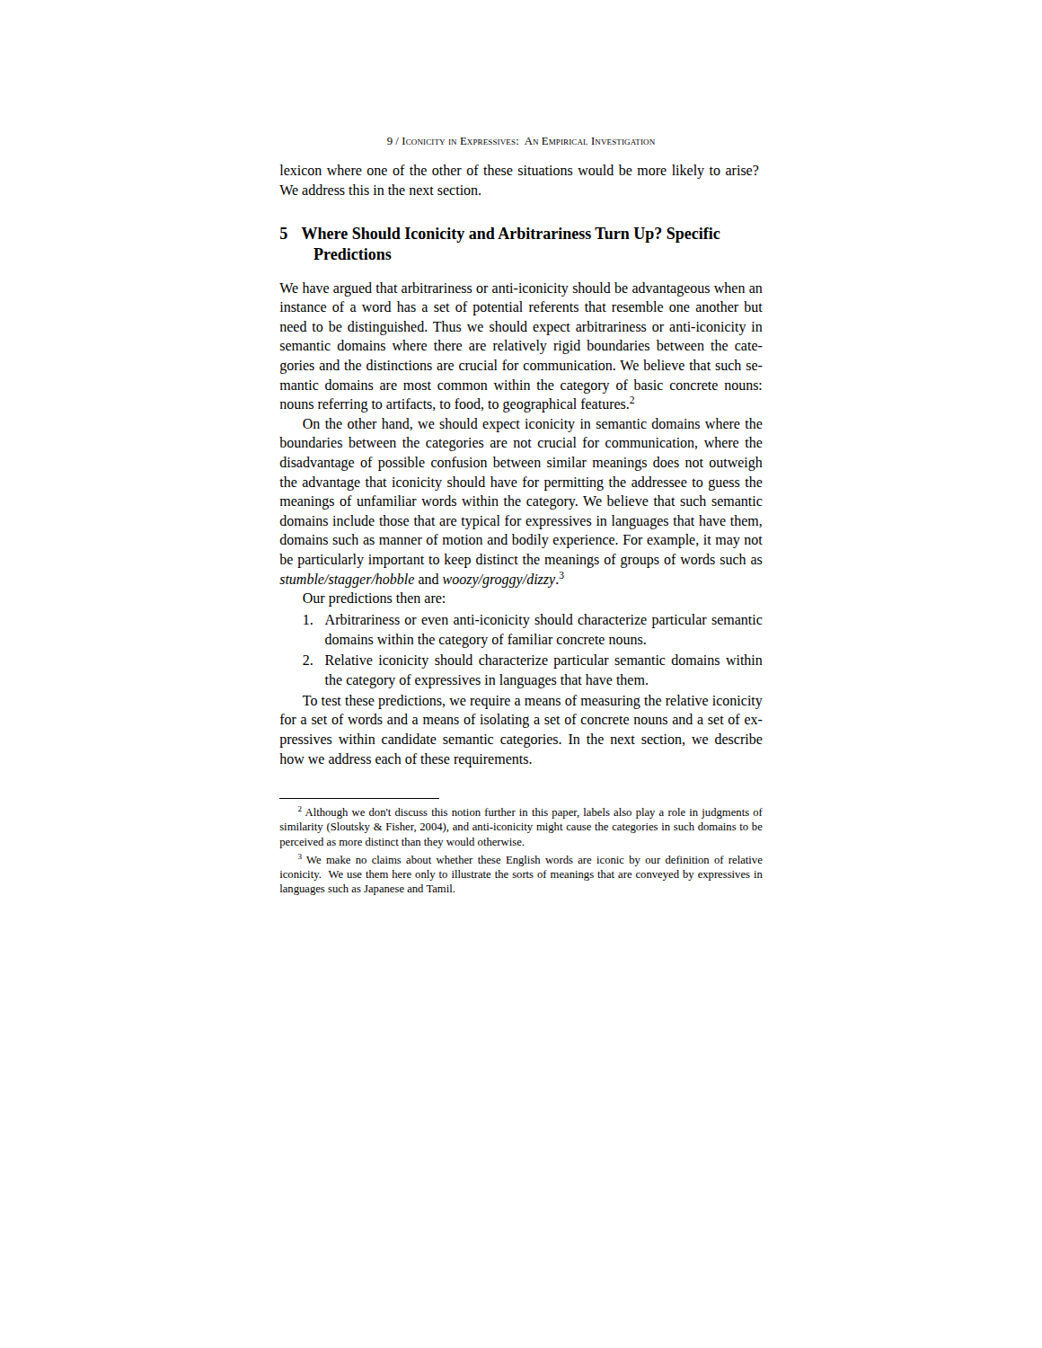9 / Iconicity in Expressives: An Empirical Investigation
lexicon where one of the other of these situations would be more likely to arise? We address this in the next section.
5 Where Should Iconicity and Arbitrariness Turn Up? Specific Predictions
We have argued that arbitrariness or anti-iconicity should be advantageous when an instance of a word has a set of potential referents that resemble one another but need to be distinguished. Thus we should expect arbitrariness or anti-iconicity in semantic domains where there are relatively rigid boundaries between the categories and the distinctions are crucial for communication. We believe that such semantic domains are most common within the category of basic concrete nouns: nouns referring to artifacts, to food, to geographical features.2
On the other hand, we should expect iconicity in semantic domains where the boundaries between the categories are not crucial for communication, where the disadvantage of possible confusion between similar meanings does not outweigh the advantage that iconicity should have for permitting the addressee to guess the meanings of unfamiliar words within the category. We believe that such semantic domains include those that are typical for expressives in languages that have them, domains such as manner of motion and bodily experience. For example, it may not be particularly important to keep distinct the meanings of groups of words such as stumble/stagger/hobble and woozy/groggy/dizzy.3
Our predictions then are:
1. Arbitrariness or even anti-iconicity should characterize particular semantic domains within the category of familiar concrete nouns.
2. Relative iconicity should characterize particular semantic domains within the category of expressives in languages that have them.
To test these predictions, we require a means of measuring the relative iconicity for a set of words and a means of isolating a set of concrete nouns and a set of expressives within candidate semantic categories. In the next section, we describe how we address each of these requirements.
2 Although we don't discuss this notion further in this paper, labels also play a role in judgments of similarity (Sloutsky & Fisher, 2004), and anti-iconicity might cause the categories in such domains to be perceived as more distinct than they would otherwise.
3 We make no claims about whether these English words are iconic by our definition of relative iconicity. We use them here only to illustrate the sorts of meanings that are conveyed by expressives in languages such as Japanese and Tamil.